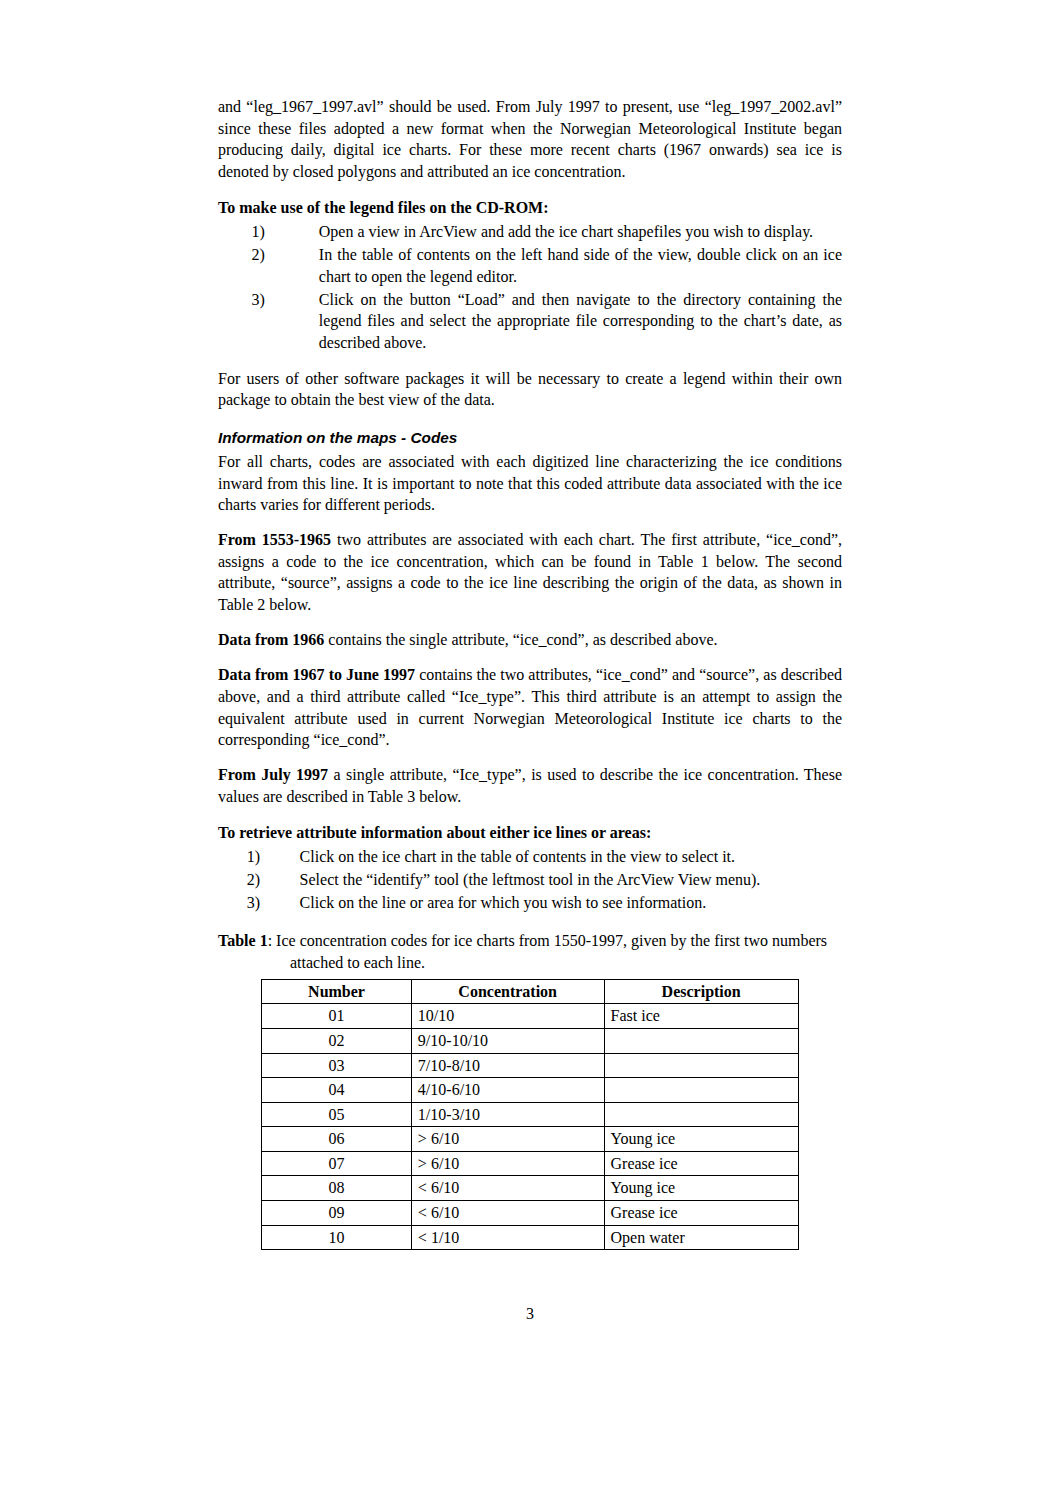and “leg_1967_1997.avl” should be used. From July 1997 to present, use “leg_1997_2002.avl” since these files adopted a new format when the Norwegian Meteorological Institute began producing daily, digital ice charts. For these more recent charts (1967 onwards) sea ice is denoted by closed polygons and attributed an ice concentration.
To make use of the legend files on the CD-ROM:
1) Open a view in ArcView and add the ice chart shapefiles you wish to display.
2) In the table of contents on the left hand side of the view, double click on an ice chart to open the legend editor.
3) Click on the button “Load” and then navigate to the directory containing the legend files and select the appropriate file corresponding to the chart’s date, as described above.
For users of other software packages it will be necessary to create a legend within their own package to obtain the best view of the data.
Information on the maps - Codes
For all charts, codes are associated with each digitized line characterizing the ice conditions inward from this line. It is important to note that this coded attribute data associated with the ice charts varies for different periods.
From 1553-1965 two attributes are associated with each chart. The first attribute, “ice_cond”, assigns a code to the ice concentration, which can be found in Table 1 below. The second attribute, “source”, assigns a code to the ice line describing the origin of the data, as shown in Table 2 below.
Data from 1966 contains the single attribute, “ice_cond”, as described above.
Data from 1967 to June 1997 contains the two attributes, “ice_cond” and “source”, as described above, and a third attribute called “Ice_type”. This third attribute is an attempt to assign the equivalent attribute used in current Norwegian Meteorological Institute ice charts to the corresponding “ice_cond”.
From July 1997 a single attribute, “Ice_type”, is used to describe the ice concentration. These values are described in Table 3 below.
To retrieve attribute information about either ice lines or areas:
1) Click on the ice chart in the table of contents in the view to select it.
2) Select the “identify” tool (the leftmost tool in the ArcView View menu).
3) Click on the line or area for which you wish to see information.
Table 1: Ice concentration codes for ice charts from 1550-1997, given by the first two numbers attached to each line.
| Number | Concentration | Description |
| --- | --- | --- |
| 01 | 10/10 | Fast ice |
| 02 | 9/10-10/10 | |
| 03 | 7/10-8/10 | |
| 04 | 4/10-6/10 | |
| 05 | 1/10-3/10 | |
| 06 | > 6/10 | Young ice |
| 07 | > 6/10 | Grease ice |
| 08 | < 6/10 | Young ice |
| 09 | < 6/10 | Grease ice |
| 10 | < 1/10 | Open water |
3